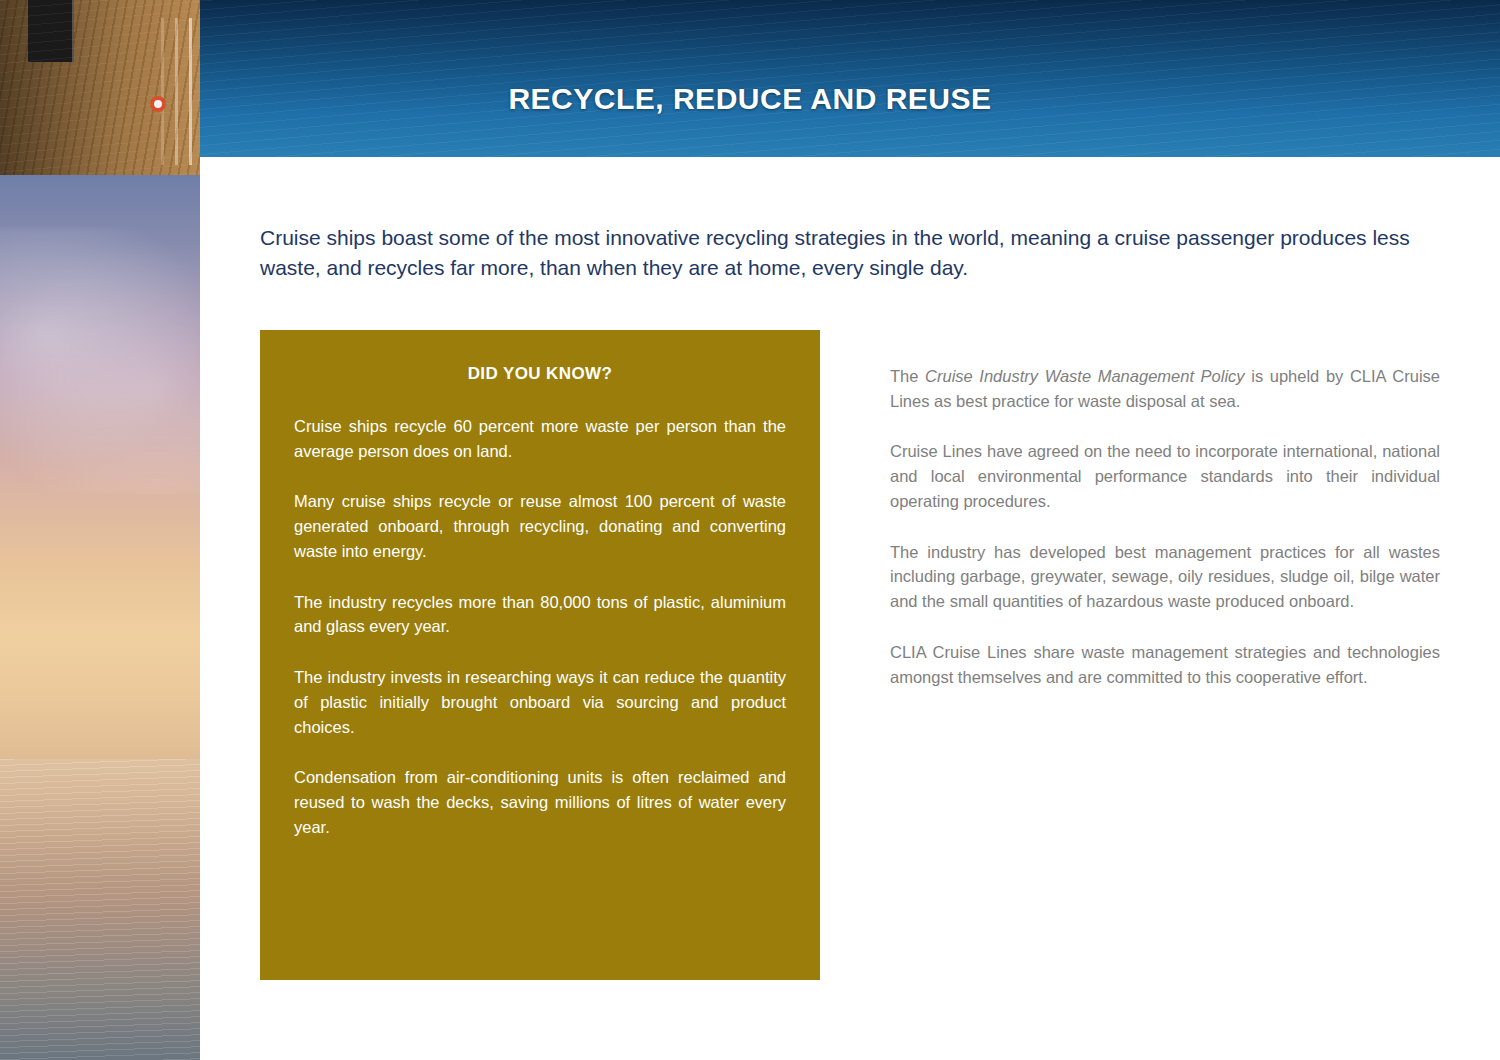RECYCLE, REDUCE AND REUSE
Cruise ships boast some of the most innovative recycling strategies in the world, meaning a cruise passenger produces less waste, and recycles far more, than when they are at home, every single day.
DID YOU KNOW?
Cruise ships recycle 60 percent more waste per person than the average person does on land.
Many cruise ships recycle or reuse almost 100 percent of waste generated onboard, through recycling, donating and converting waste into energy.
The industry recycles more than 80,000 tons of plastic, aluminium and glass every year.
The industry invests in researching ways it can reduce the quantity of plastic initially brought onboard via sourcing and product choices.
Condensation from air-conditioning units is often reclaimed and reused to wash the decks, saving millions of litres of water every year.
The Cruise Industry Waste Management Policy is upheld by CLIA Cruise Lines as best practice for waste disposal at sea.
Cruise Lines have agreed on the need to incorporate international, national and local environmental performance standards into their individual operating procedures.
The industry has developed best management practices for all wastes including garbage, greywater, sewage, oily residues, sludge oil, bilge water and the small quantities of hazardous waste produced onboard.
CLIA Cruise Lines share waste management strategies and technologies amongst themselves and are committed to this cooperative effort.